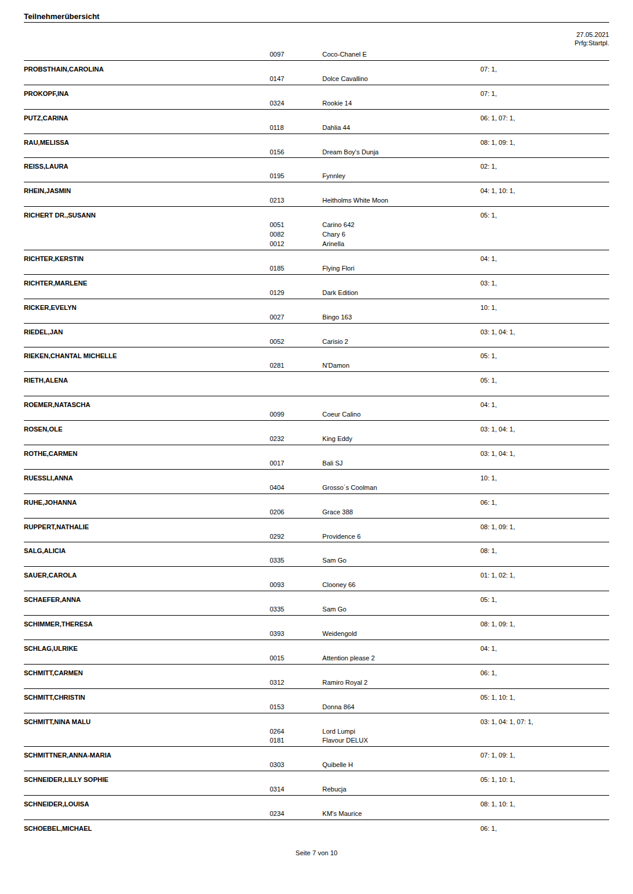Teilnehmerübersicht
27.05.2021
Prfg:Startpl.
| | 0097 | Coco-Chanel E | |
| PROBSTHAIN,CAROLINA | | | 07: 1, |
| | 0147 | Dolce Cavallino | |
| PROKOPF,INA | | | 07: 1, |
| | 0324 | Rookie 14 | |
| PUTZ,CARINA | | | 06: 1, 07: 1, |
| | 0118 | Dahlia 44 | |
| RAU,MELISSA | | | 08: 1, 09: 1, |
| | 0156 | Dream Boy's Dunja | |
| REISS,LAURA | | | 02: 1, |
| | 0195 | Fynnley | |
| RHEIN,JASMIN | | | 04: 1, 10: 1, |
| | 0213 | Heitholms White Moon | |
| RICHERT DR.,SUSANN | | | 05: 1, |
| | 0051 | Carino 642 | |
| | 0082 | Chary 6 | |
| | 0012 | Arinella | |
| RICHTER,KERSTIN | | | 04: 1, |
| | 0185 | Flying Flori | |
| RICHTER,MARLENE | | | 03: 1, |
| | 0129 | Dark Edition | |
| RICKER,EVELYN | | | 10: 1, |
| | 0027 | Bingo 163 | |
| RIEDEL,JAN | | | 03: 1, 04: 1, |
| | 0052 | Carisio 2 | |
| RIEKEN,CHANTAL MICHELLE | | | 05: 1, |
| | 0281 | N'Damon | |
| RIETH,ALENA | | | 05: 1, |
| ROEMER,NATASCHA | | | 04: 1, |
| | 0099 | Coeur Calino | |
| ROSEN,OLE | | | 03: 1, 04: 1, |
| | 0232 | King Eddy | |
| ROTHE,CARMEN | | | 03: 1, 04: 1, |
| | 0017 | Bali SJ | |
| RUESSLI,ANNA | | | 10: 1, |
| | 0404 | Grosso´s Coolman | |
| RUHE,JOHANNA | | | 06: 1, |
| | 0206 | Grace 388 | |
| RUPPERT,NATHALIE | | | 08: 1, 09: 1, |
| | 0292 | Providence 6 | |
| SALG,ALICIA | | | 08: 1, |
| | 0335 | Sam Go | |
| SAUER,CAROLA | | | 01: 1, 02: 1, |
| | 0093 | Clooney 66 | |
| SCHAEFER,ANNA | | | 05: 1, |
| | 0335 | Sam Go | |
| SCHIMMER,THERESA | | | 08: 1, 09: 1, |
| | 0393 | Weidengold | |
| SCHLAG,ULRIKE | | | 04: 1, |
| | 0015 | Attention please 2 | |
| SCHMITT,CARMEN | | | 06: 1, |
| | 0312 | Ramiro Royal 2 | |
| SCHMITT,CHRISTIN | | | 05: 1, 10: 1, |
| | 0153 | Donna 864 | |
| SCHMITT,NINA MALU | | | 03: 1, 04: 1, 07: 1, |
| | 0264 | Lord Lumpi | |
| | 0181 | Flavour DELUX | |
| SCHMITTNER,ANNA-MARIA | | | 07: 1, 09: 1, |
| | 0303 | Quibelle H | |
| SCHNEIDER,LILLY SOPHIE | | | 05: 1, 10: 1, |
| | 0314 | Rebucja | |
| SCHNEIDER,LOUISA | | | 08: 1, 10: 1, |
| | 0234 | KM's Maurice | |
| SCHOEBEL,MICHAEL | | | 06: 1, |
Seite 7 von 10